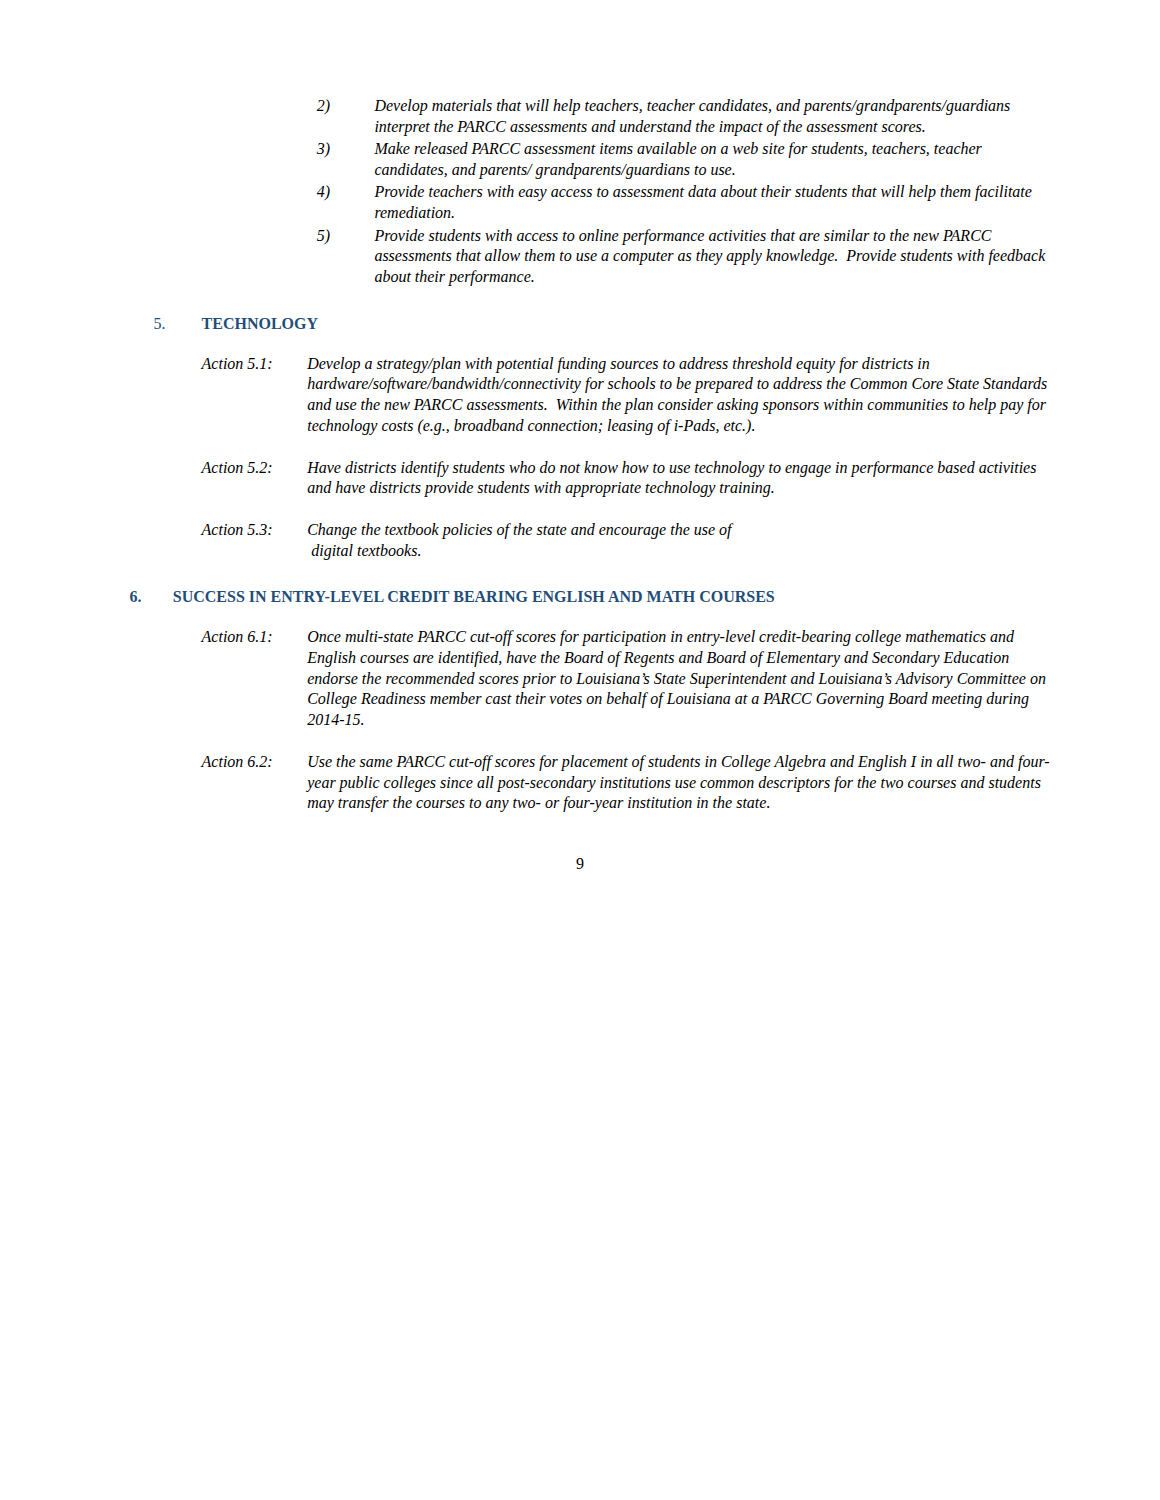2) Develop materials that will help teachers, teacher candidates, and parents/grandparents/guardians interpret the PARCC assessments and understand the impact of the assessment scores.
3) Make released PARCC assessment items available on a web site for students, teachers, teacher candidates, and parents/ grandparents/guardians to use.
4) Provide teachers with easy access to assessment data about their students that will help them facilitate remediation.
5) Provide students with access to online performance activities that are similar to the new PARCC assessments that allow them to use a computer as they apply knowledge. Provide students with feedback about their performance.
5. TECHNOLOGY
Action 5.1: Develop a strategy/plan with potential funding sources to address threshold equity for districts in hardware/software/bandwidth/connectivity for schools to be prepared to address the Common Core State Standards and use the new PARCC assessments. Within the plan consider asking sponsors within communities to help pay for technology costs (e.g., broadband connection; leasing of i-Pads, etc.).
Action 5.2: Have districts identify students who do not know how to use technology to engage in performance based activities and have districts provide students with appropriate technology training.
Action 5.3: Change the textbook policies of the state and encourage the use of
digital textbooks.
6. SUCCESS IN ENTRY-LEVEL CREDIT BEARING ENGLISH AND MATH COURSES
Action 6.1: Once multi-state PARCC cut-off scores for participation in entry-level credit-bearing college mathematics and English courses are identified, have the Board of Regents and Board of Elementary and Secondary Education endorse the recommended scores prior to Louisiana’s State Superintendent and Louisiana’s Advisory Committee on College Readiness member cast their votes on behalf of Louisiana at a PARCC Governing Board meeting during 2014-15.
Action 6.2: Use the same PARCC cut-off scores for placement of students in College Algebra and English I in all two- and four-year public colleges since all post-secondary institutions use common descriptors for the two courses and students may transfer the courses to any two- or four-year institution in the state.
9